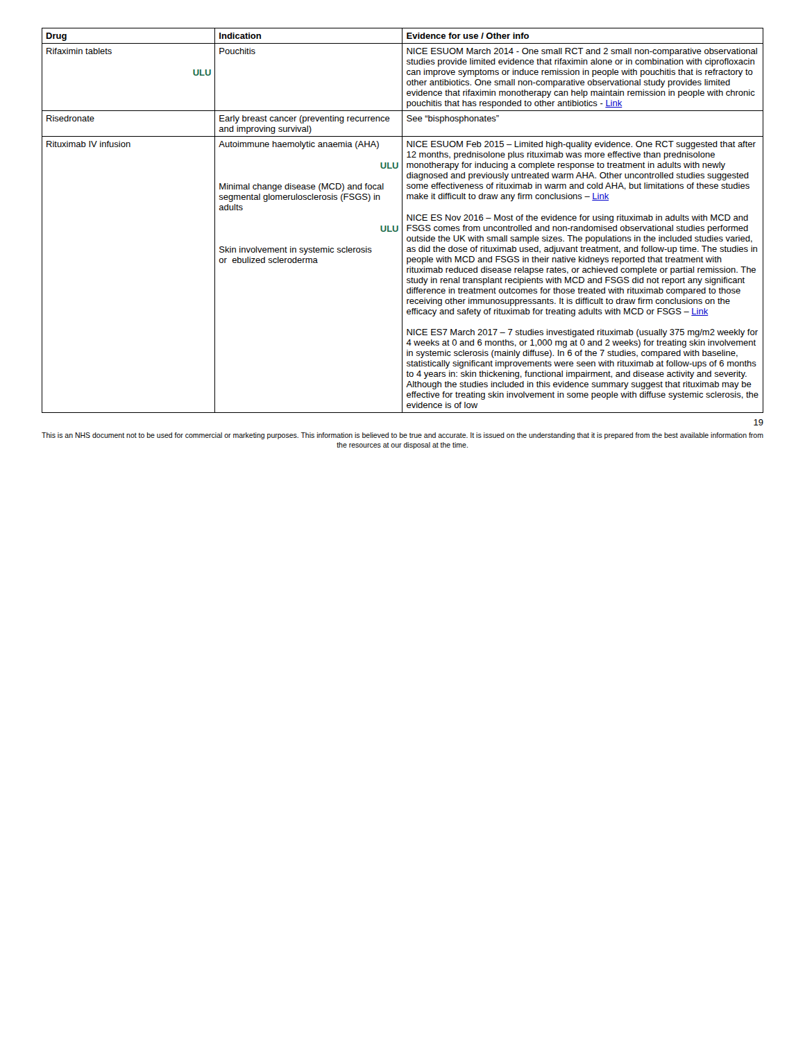| Drug | Indication | Evidence for use / Other info |
| --- | --- | --- |
| Rifaximin tablets ULU | Pouchitis | NICE ESUOM March 2014 - One small RCT and 2 small non-comparative observational studies provide limited evidence that rifaximin alone or in combination with ciprofloxacin can improve symptoms or induce remission in people with pouchitis that is refractory to other antibiotics. One small non-comparative observational study provides limited evidence that rifaximin monotherapy can help maintain remission in people with chronic pouchitis that has responded to other antibiotics - Link |
| Risedronate | Early breast cancer (preventing recurrence and improving survival) | See “bisphosphonates” |
| Rituximab IV infusion | Autoimmune haemolytic anaemia (AHA) ULU Minimal change disease (MCD) and focal segmental glomerulosclerosis (FSGS) in adults ULU Skin involvement in systemic sclerosis or ebulized scleroderma | NICE ESUOM Feb 2015 – Limited high-quality evidence. One RCT suggested that after 12 months, prednisolone plus rituximab was more effective than prednisolone monotherapy for inducing a complete response to treatment in adults with newly diagnosed and previously untreated warm AHA. Other uncontrolled studies suggested some effectiveness of rituximab in warm and cold AHA, but limitations of these studies make it difficult to draw any firm conclusions – Link NICE ES Nov 2016 – Most of the evidence for using rituximab in adults with MCD and FSGS comes from uncontrolled and non-randomised observational studies performed outside the UK with small sample sizes. The populations in the included studies varied, as did the dose of rituximab used, adjuvant treatment, and follow-up time. The studies in people with MCD and FSGS in their native kidneys reported that treatment with rituximab reduced disease relapse rates, or achieved complete or partial remission. The study in renal transplant recipients with MCD and FSGS did not report any significant difference in treatment outcomes for those treated with rituximab compared to those receiving other immunosuppressants. It is difficult to draw firm conclusions on the efficacy and safety of rituximab for treating adults with MCD or FSGS – Link NICE ES7 March 2017 – 7 studies investigated rituximab (usually 375 mg/m2 weekly for 4 weeks at 0 and 6 months, or 1,000 mg at 0 and 2 weeks) for treating skin involvement in systemic sclerosis (mainly diffuse). In 6 of the 7 studies, compared with baseline, statistically significant improvements were seen with rituximab at follow-ups of 6 months to 4 years in: skin thickening, functional impairment, and disease activity and severity. Although the studies included in this evidence summary suggest that rituximab may be effective for treating skin involvement in some people with diffuse systemic sclerosis, the evidence is of low |
19
This is an NHS document not to be used for commercial or marketing purposes. This information is believed to be true and accurate. It is issued on the understanding that it is prepared from the best available information from the resources at our disposal at the time.